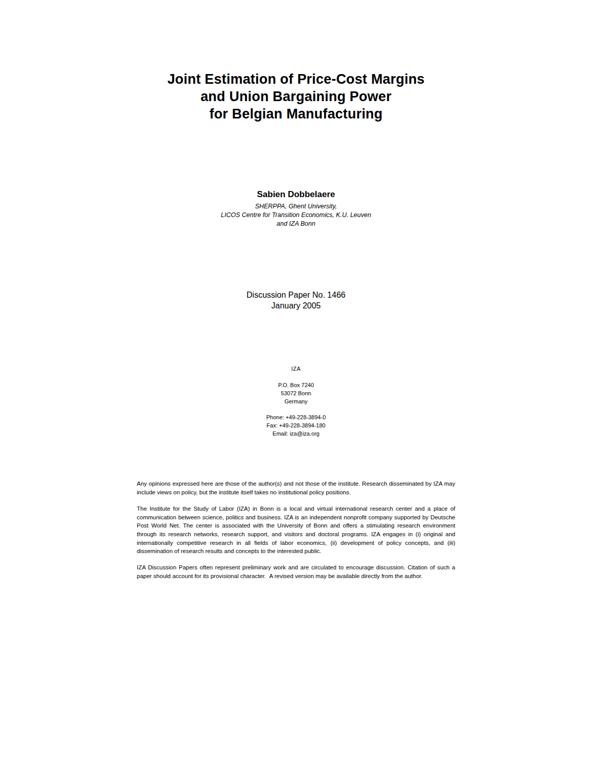Joint Estimation of Price-Cost Margins
and Union Bargaining Power
for Belgian Manufacturing
Sabien Dobbelaere
SHERPPA, Ghent University,
LICOS Centre for Transition Economics, K.U. Leuven
and IZA Bonn
Discussion Paper No. 1466
January 2005
IZA
P.O. Box 7240
53072 Bonn
Germany
Phone: +49-228-3894-0
Fax: +49-228-3894-180
Email: iza@iza.org
Any opinions expressed here are those of the author(s) and not those of the institute. Research disseminated by IZA may include views on policy, but the institute itself takes no institutional policy positions.
The Institute for the Study of Labor (IZA) in Bonn is a local and virtual international research center and a place of communication between science, politics and business. IZA is an independent nonprofit company supported by Deutsche Post World Net. The center is associated with the University of Bonn and offers a stimulating research environment through its research networks, research support, and visitors and doctoral programs. IZA engages in (i) original and internationally competitive research in all fields of labor economics, (ii) development of policy concepts, and (iii) dissemination of research results and concepts to the interested public.
IZA Discussion Papers often represent preliminary work and are circulated to encourage discussion. Citation of such a paper should account for its provisional character. A revised version may be available directly from the author.